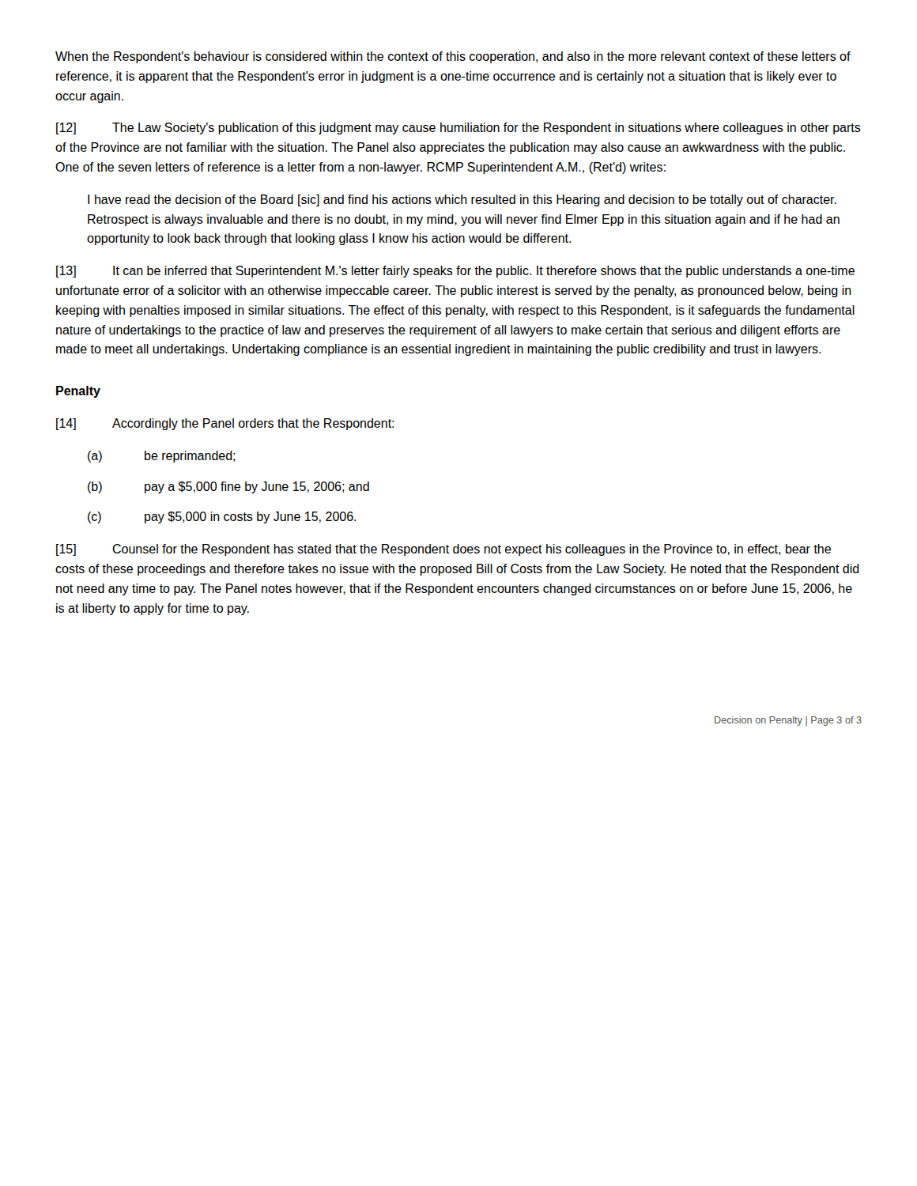When the Respondent's behaviour is considered within the context of this cooperation, and also in the more relevant context of these letters of reference, it is apparent that the Respondent's error in judgment is a one-time occurrence and is certainly not a situation that is likely ever to occur again.
[12] The Law Society's publication of this judgment may cause humiliation for the Respondent in situations where colleagues in other parts of the Province are not familiar with the situation. The Panel also appreciates the publication may also cause an awkwardness with the public. One of the seven letters of reference is a letter from a non-lawyer. RCMP Superintendent A.M., (Ret'd) writes:
I have read the decision of the Board [sic] and find his actions which resulted in this Hearing and decision to be totally out of character. Retrospect is always invaluable and there is no doubt, in my mind, you will never find Elmer Epp in this situation again and if he had an opportunity to look back through that looking glass I know his action would be different.
[13] It can be inferred that Superintendent M.'s letter fairly speaks for the public. It therefore shows that the public understands a one-time unfortunate error of a solicitor with an otherwise impeccable career. The public interest is served by the penalty, as pronounced below, being in keeping with penalties imposed in similar situations. The effect of this penalty, with respect to this Respondent, is it safeguards the fundamental nature of undertakings to the practice of law and preserves the requirement of all lawyers to make certain that serious and diligent efforts are made to meet all undertakings. Undertaking compliance is an essential ingredient in maintaining the public credibility and trust in lawyers.
Penalty
[14] Accordingly the Panel orders that the Respondent:
(a) be reprimanded;
(b) pay a $5,000 fine by June 15, 2006; and
(c) pay $5,000 in costs by June 15, 2006.
[15] Counsel for the Respondent has stated that the Respondent does not expect his colleagues in the Province to, in effect, bear the costs of these proceedings and therefore takes no issue with the proposed Bill of Costs from the Law Society. He noted that the Respondent did not need any time to pay. The Panel notes however, that if the Respondent encounters changed circumstances on or before June 15, 2006, he is at liberty to apply for time to pay.
Decision on Penalty | Page 3 of 3